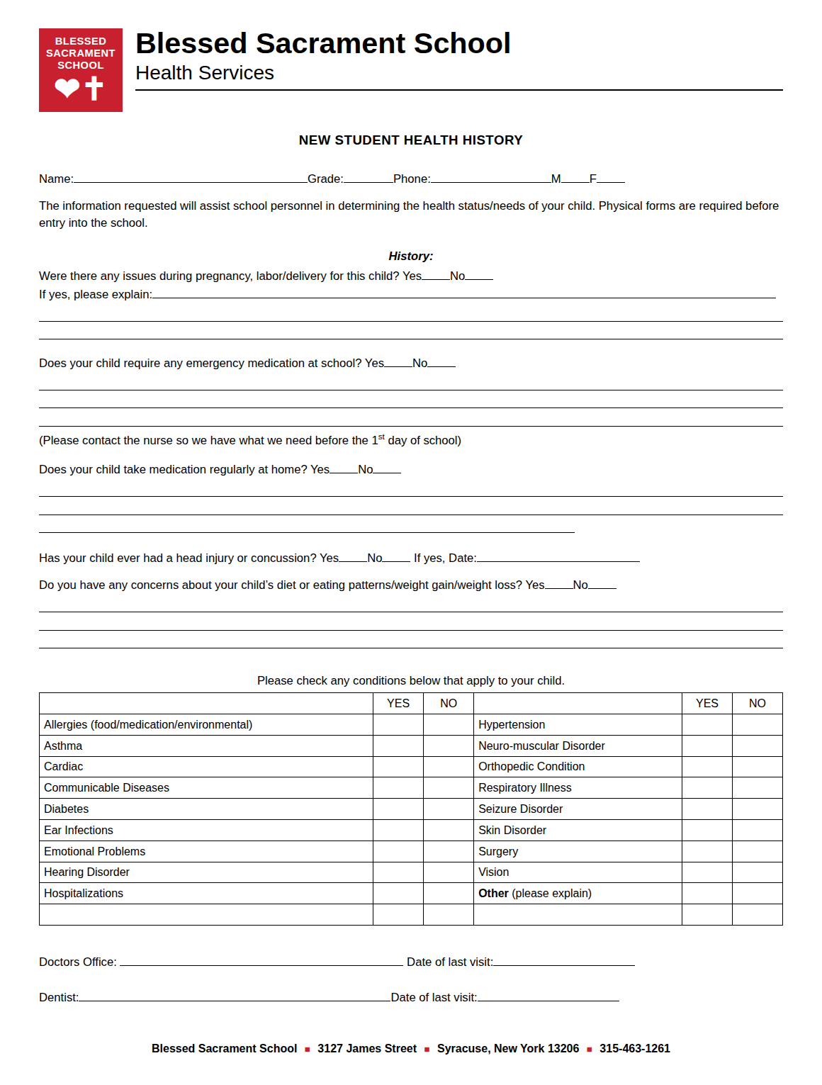BLESSED
SACRAMENT
SCHOOL ❤✝
Blessed Sacrament School
Health Services
NEW STUDENT HEALTH HISTORY
Name: Grade: Phone: M F
The information requested will assist school personnel in determining the health status/needs of your child. Physical forms are required before entry into the school.
History:
Were there any issues during pregnancy, labor/delivery for this child? Yes No
If yes, please explain:
Does your child require any emergency medication at school? Yes No
(Please contact the nurse so we have what we need before the 1st day of school)
Does your child take medication regularly at home? Yes No
Has your child ever had a head injury or concussion? Yes No If yes, Date:
Do you have any concerns about your child’s diet or eating patterns/weight gain/weight loss? Yes No
Please check any conditions below that apply to your child.
| | YES | NO | | YES | NO |
| --- | --- | --- | --- | --- | --- |
| Allergies (food/medication/environmental) | | | Hypertension | | |
| Asthma | | | Neuro-muscular Disorder | | |
| Cardiac | | | Orthopedic Condition | | |
| Communicable Diseases | | | Respiratory Illness | | |
| Diabetes | | | Seizure Disorder | | |
| Ear Infections | | | Skin Disorder | | |
| Emotional Problems | | | Surgery | | |
| Hearing Disorder | | | Vision | | |
| Hospitalizations | | | Other (please explain) | | |
Doctors Office: Date of last visit:
Dentist: Date of last visit:
Blessed Sacrament School ■ 3127 James Street ■ Syracuse, New York 13206 ■ 315-463-1261